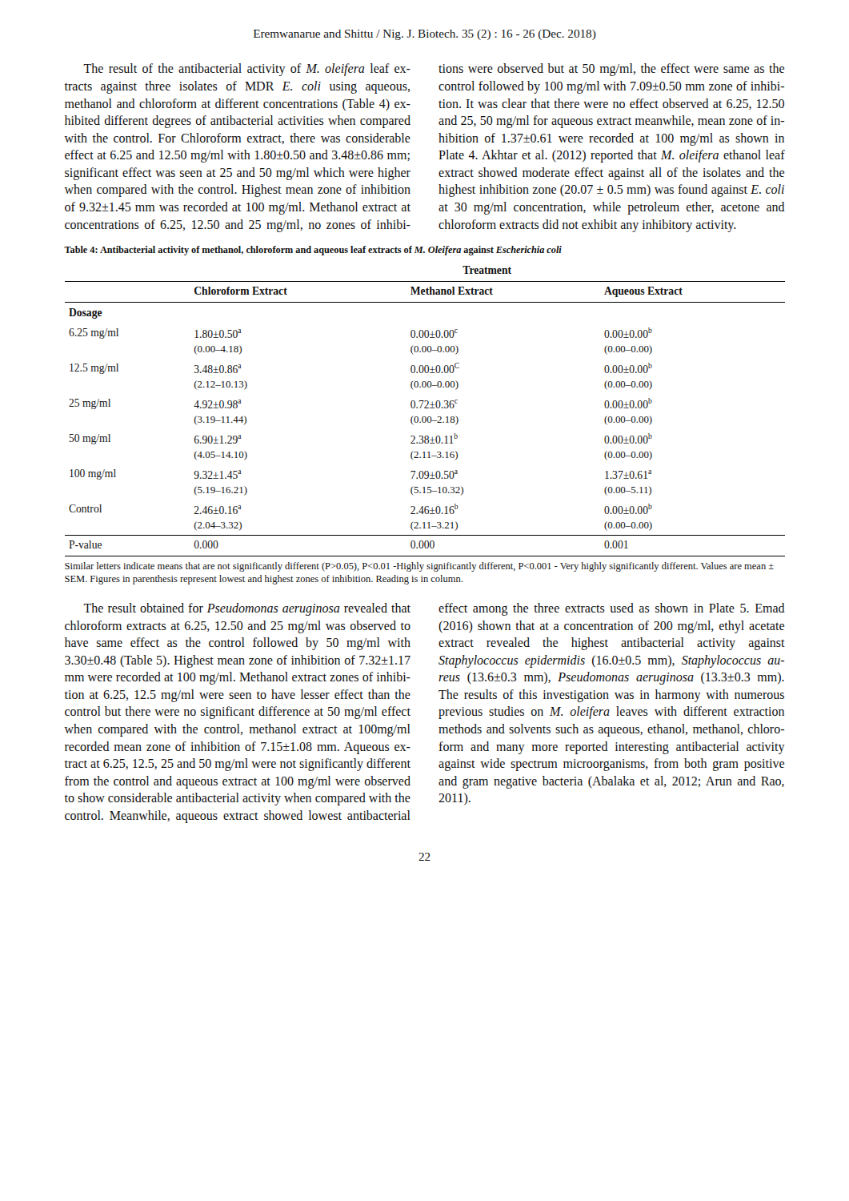Eremwanarue and Shittu / Nig. J. Biotech. 35 (2) : 16 - 26 (Dec. 2018)
The result of the antibacterial activity of M. oleifera leaf extracts against three isolates of MDR E. coli using aqueous, methanol and chloroform at different concentrations (Table 4) exhibited different degrees of antibacterial activities when compared with the control. For Chloroform extract, there was considerable effect at 6.25 and 12.50 mg/ml with 1.80±0.50 and 3.48±0.86 mm; significant effect was seen at 25 and 50 mg/ml which were higher when compared with the control. Highest mean zone of inhibition of 9.32±1.45 mm was recorded at 100 mg/ml. Methanol extract at concentrations of 6.25, 12.50 and 25 mg/ml, no zones of inhibitions were observed but at 50 mg/ml, the effect were same as the control followed by 100 mg/ml with 7.09±0.50 mm zone of inhibition. It was clear that there were no effect observed at 6.25, 12.50 and 25, 50 mg/ml for aqueous extract meanwhile, mean zone of inhibition of 1.37±0.61 were recorded at 100 mg/ml as shown in Plate 4. Akhtar et al. (2012) reported that M. oleifera ethanol leaf extract showed moderate effect against all of the isolates and the highest inhibition zone (20.07 ± 0.5 mm) was found against E. coli at 30 mg/ml concentration, while petroleum ether, acetone and chloroform extracts did not exhibit any inhibitory activity.
Table 4: Antibacterial activity of methanol, chloroform and aqueous leaf extracts of M. Oleifera against Escherichia coli
| | Treatment |
| --- | --- |
| | Chloroform Extract | Methanol Extract | Aqueous Extract |
| Dosage | | | |
| 6.25 mg/ml | 1.80±0.50 a (0.00–4.18) | 0.00±0.00 c (0.00–0.00) | 0.00±0.00 b (0.00–0.00) |
| 12.5 mg/ml | 3.48±0.86 a (2.12–10.13) | 0.00±0.00 C (0.00–0.00) | 0.00±0.00 b (0.00–0.00) |
| 25 mg/ml | 4.92±0.98 a (3.19–11.44) | 0.72±0.36 c (0.00–2.18) | 0.00±0.00 b (0.00–0.00) |
| 50 mg/ml | 6.90±1.29 a (4.05–14.10) | 2.38±0.11 b (2.11–3.16) | 0.00±0.00 b (0.00–0.00) |
| 100 mg/ml | 9.32±1.45 a (5.19–16.21) | 7.09±0.50 a (5.15–10.32) | 1.37±0.61 a (0.00–5.11) |
| Control | 2.46±0.16 a (2.04–3.32) | 2.46±0.16 b (2.11–3.21) | 0.00±0.00 b (0.00–0.00) |
| P-value | 0.000 | 0.000 | 0.001 |
Similar letters indicate means that are not significantly different (P>0.05), P<0.01 -Highly significantly different, P<0.001 - Very highly significantly different. Values are mean ± SEM. Figures in parenthesis represent lowest and highest zones of inhibition. Reading is in column.
The result obtained for Pseudomonas aeruginosa revealed that chloroform extracts at 6.25, 12.50 and 25 mg/ml was observed to have same effect as the control followed by 50 mg/ml with 3.30±0.48 (Table 5). Highest mean zone of inhibition of 7.32±1.17 mm were recorded at 100 mg/ml. Methanol extract zones of inhibition at 6.25, 12.5 mg/ml were seen to have lesser effect than the control but there were no significant difference at 50 mg/ml effect when compared with the control, methanol extract at 100mg/ml recorded mean zone of inhibition of 7.15±1.08 mm. Aqueous extract at 6.25, 12.5, 25 and 50 mg/ml were not significantly different from the control and aqueous extract at 100 mg/ml were observed to show considerable antibacterial activity when compared with the control. Meanwhile, aqueous extract showed lowest antibacterial effect among the three extracts used as shown in Plate 5. Emad (2016) shown that at a concentration of 200 mg/ml, ethyl acetate extract revealed the highest antibacterial activity against Staphylococcus epidermidis (16.0±0.5 mm), Staphylococcus aureus (13.6±0.3 mm), Pseudomonas aeruginosa (13.3±0.3 mm). The results of this investigation was in harmony with numerous previous studies on M. oleifera leaves with different extraction methods and solvents such as aqueous, ethanol, methanol, chloroform and many more reported interesting antibacterial activity against wide spectrum microorganisms, from both gram positive and gram negative bacteria (Abalaka et al, 2012; Arun and Rao, 2011).
22